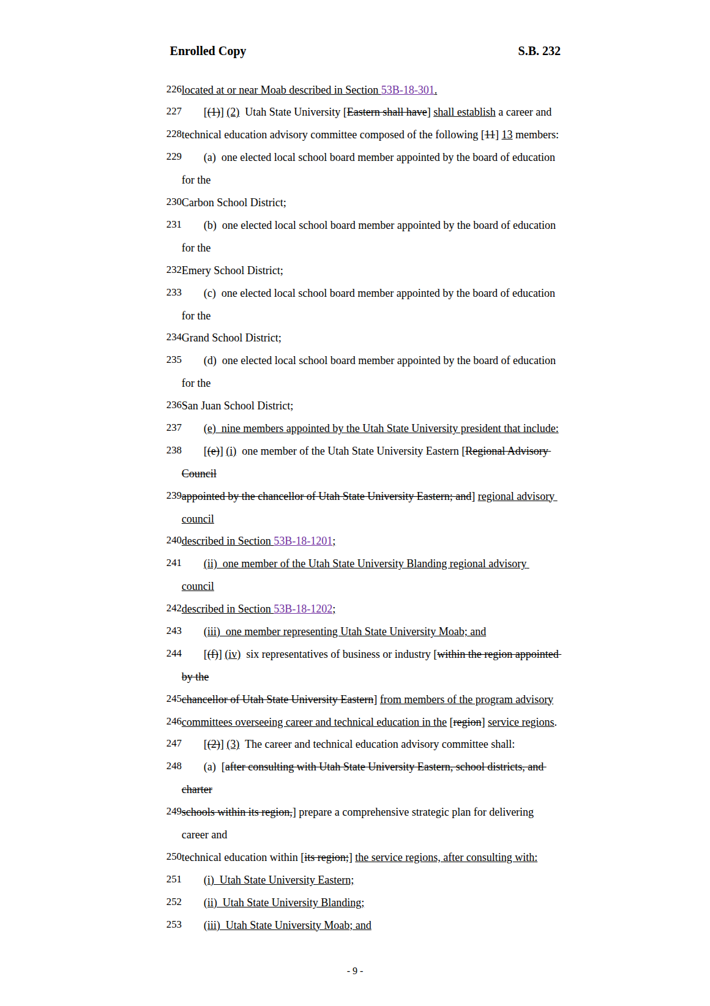Enrolled Copy S.B. 232
| 226 | located at or near Moab described in Section 53B-18-301 . |
| 227 | [ (1) ] (2) Utah State University [ Eastern shall have ] shall establish a career and |
| 228 | technical education advisory committee composed of the following [ 11 ] 13 members: |
| 229 | (a) one elected local school board member appointed by the board of education for the |
| 230 | Carbon School District; |
| 231 | (b) one elected local school board member appointed by the board of education for the |
| 232 | Emery School District; |
| 233 | (c) one elected local school board member appointed by the board of education for the |
| 234 | Grand School District; |
| 235 | (d) one elected local school board member appointed by the board of education for the |
| 236 | San Juan School District; |
| 237 | (e) nine members appointed by the Utah State University president that include: |
| 238 | [ (e) ] (i) one member of the Utah State University Eastern [ Regional Advisory Council |
| 239 | appointed by the chancellor of Utah State University Eastern; and ] regional advisory council |
| 240 | described in Section 53B-18-1201 ; |
| 241 | (ii) one member of the Utah State University Blanding regional advisory council |
| 242 | described in Section 53B-18-1202 ; |
| 243 | (iii) one member representing Utah State University Moab; and |
| 244 | [ (f) ] (iv) six representatives of business or industry [ within the region appointed by the |
| 245 | chancellor of Utah State University Eastern ] from members of the program advisory |
| 246 | committees overseeing career and technical education in the [ region ] service regions . |
| 247 | [ (2) ] (3) The career and technical education advisory committee shall: |
| 248 | (a) [ after consulting with Utah State University Eastern, school districts, and charter |
| 249 | schools within its region, ] prepare a comprehensive strategic plan for delivering career and |
| 250 | technical education within [ its region; ] the service regions, after consulting with: |
| 251 | (i) Utah State University Eastern; |
| 252 | (ii) Utah State University Blanding; |
| 253 | (iii) Utah State University Moab; and |
- 9 -